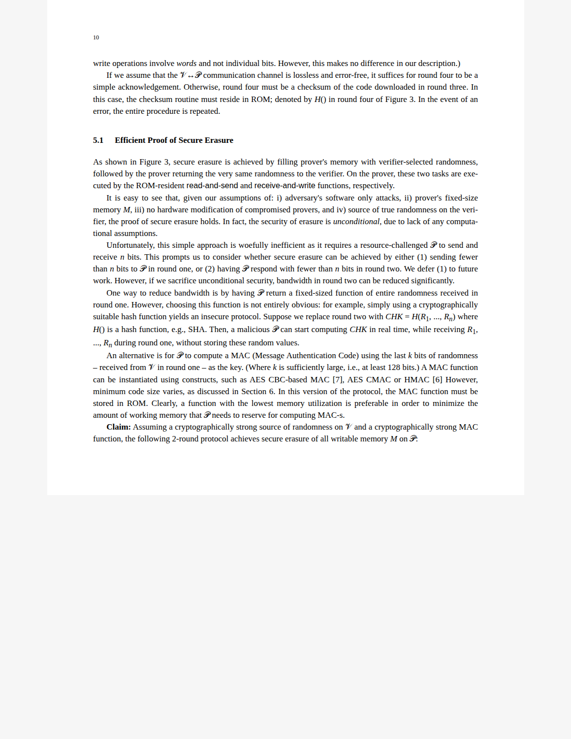10
write operations involve words and not individual bits. However, this makes no difference in our description.)
If we assume that the 𝒱↔𝒫 communication channel is lossless and error-free, it suffices for round four to be a simple acknowledgement. Otherwise, round four must be a checksum of the code downloaded in round three. In this case, the checksum routine must reside in ROM; denoted by H() in round four of Figure 3. In the event of an error, the entire procedure is repeated.
5.1 Efficient Proof of Secure Erasure
As shown in Figure 3, secure erasure is achieved by filling prover's memory with verifier-selected randomness, followed by the prover returning the very same randomness to the verifier. On the prover, these two tasks are executed by the ROM-resident read-and-send and receive-and-write functions, respectively.
It is easy to see that, given our assumptions of: i) adversary's software only attacks, ii) prover's fixed-size memory M, iii) no hardware modification of compromised provers, and iv) source of true randomness on the verifier, the proof of secure erasure holds. In fact, the security of erasure is unconditional, due to lack of any computational assumptions.
Unfortunately, this simple approach is woefully inefficient as it requires a resource-challenged 𝒫 to send and receive n bits. This prompts us to consider whether secure erasure can be achieved by either (1) sending fewer than n bits to 𝒫 in round one, or (2) having 𝒫 respond with fewer than n bits in round two. We defer (1) to future work. However, if we sacrifice unconditional security, bandwidth in round two can be reduced significantly.
One way to reduce bandwidth is by having 𝒫 return a fixed-sized function of entire randomness received in round one. However, choosing this function is not entirely obvious: for example, simply using a cryptographically suitable hash function yields an insecure protocol. Suppose we replace round two with CHK = H(R1, ..., Rn) where H() is a hash function, e.g., SHA. Then, a malicious 𝒫 can start computing CHK in real time, while receiving R1, ..., Rn during round one, without storing these random values.
An alternative is for 𝒫 to compute a MAC (Message Authentication Code) using the last k bits of randomness – received from 𝒱 in round one – as the key. (Where k is sufficiently large, i.e., at least 128 bits.) A MAC function can be instantiated using constructs, such as AES CBC-based MAC [7], AES CMAC or HMAC [6] However, minimum code size varies, as discussed in Section 6. In this version of the protocol, the MAC function must be stored in ROM. Clearly, a function with the lowest memory utilization is preferable in order to minimize the amount of working memory that 𝒫 needs to reserve for computing MAC-s.
Claim: Assuming a cryptographically strong source of randomness on 𝒱 and a cryptographically strong MAC function, the following 2-round protocol achieves secure erasure of all writable memory M on 𝒫: